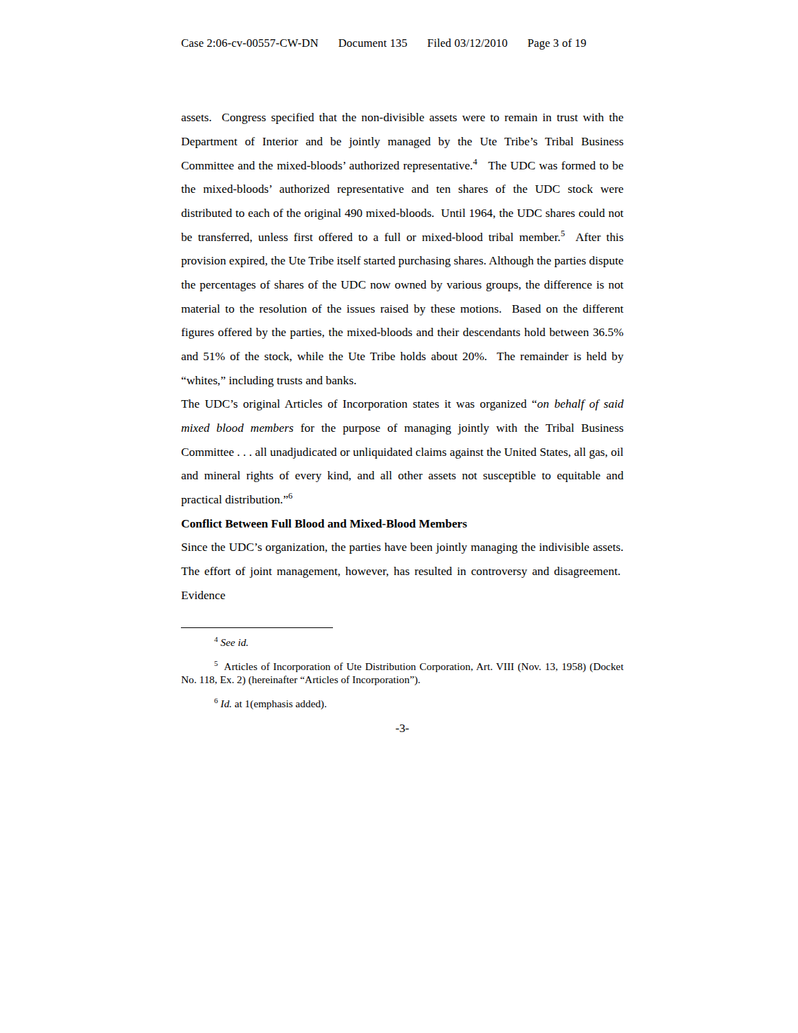Case 2:06-cv-00557-CW-DN Document 135 Filed 03/12/2010 Page 3 of 19
assets. Congress specified that the non-divisible assets were to remain in trust with the Department of Interior and be jointly managed by the Ute Tribe’s Tribal Business Committee and the mixed-bloods’ authorized representative.4 The UDC was formed to be the mixed-bloods’ authorized representative and ten shares of the UDC stock were distributed to each of the original 490 mixed-bloods. Until 1964, the UDC shares could not be transferred, unless first offered to a full or mixed-blood tribal member.5 After this provision expired, the Ute Tribe itself started purchasing shares. Although the parties dispute the percentages of shares of the UDC now owned by various groups, the difference is not material to the resolution of the issues raised by these motions. Based on the different figures offered by the parties, the mixed-bloods and their descendants hold between 36.5% and 51% of the stock, while the Ute Tribe holds about 20%. The remainder is held by “whites,” including trusts and banks.
The UDC’s original Articles of Incorporation states it was organized “on behalf of said mixed blood members for the purpose of managing jointly with the Tribal Business Committee . . . all unadjudicated or unliquidated claims against the United States, all gas, oil and mineral rights of every kind, and all other assets not susceptible to equitable and practical distribution.”6
Conflict Between Full Blood and Mixed-Blood Members
Since the UDC’s organization, the parties have been jointly managing the indivisible assets. The effort of joint management, however, has resulted in controversy and disagreement. Evidence
4 See id.
5 Articles of Incorporation of Ute Distribution Corporation, Art. VIII (Nov. 13, 1958) (Docket No. 118, Ex. 2) (hereinafter “Articles of Incorporation”).
6 Id. at 1(emphasis added).
-3-